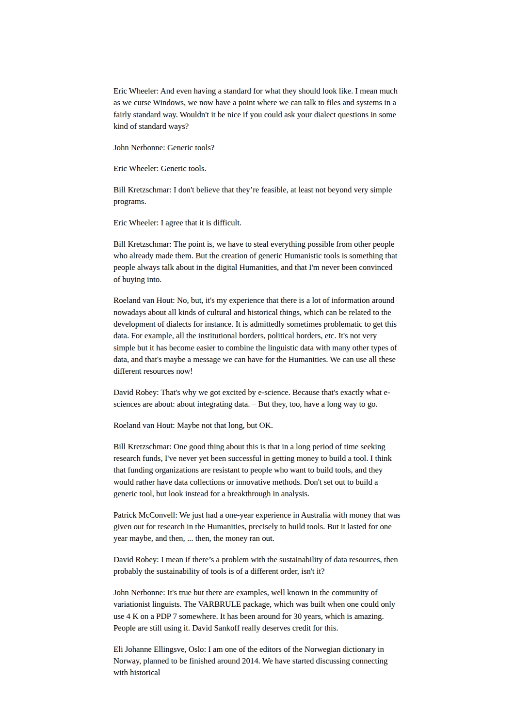Eric Wheeler: And even having a standard for what they should look like. I mean much as we curse Windows, we now have a point where we can talk to files and systems in a fairly standard way. Wouldn't it be nice if you could ask your dialect questions in some kind of standard ways?
John Nerbonne: Generic tools?
Eric Wheeler: Generic tools.
Bill Kretzschmar: I don't believe that they’re feasible, at least not beyond very simple programs.
Eric Wheeler: I agree that it is difficult.
Bill Kretzschmar: The point is, we have to steal everything possible from other people who already made them. But the creation of generic Humanistic tools is something that people always talk about in the digital Humanities, and that I'm never been convinced of buying into.
Roeland van Hout: No, but, it's my experience that there is a lot of information around nowadays about all kinds of cultural and historical things, which can be related to the development of dialects for instance. It is admittedly sometimes problematic to get this data. For example, all the institutional borders, political borders, etc. It's not very simple but it has become easier to combine the linguistic data with many other types of data, and that's maybe a message we can have for the Humanities. We can use all these different resources now!
David Robey: That's why we got excited by e-science. Because that's exactly what e-sciences are about: about integrating data. – But they, too, have a long way to go.
Roeland van Hout: Maybe not that long, but OK.
Bill Kretzschmar: One good thing about this is that in a long period of time seeking research funds, I've never yet been successful in getting money to build a tool. I think that funding organizations are resistant to people who want to build tools, and they would rather have data collections or innovative methods. Don't set out to build a generic tool, but look instead for a breakthrough in analysis.
Patrick McConvell: We just had a one-year experience in Australia with money that was given out for research in the Humanities, precisely to build tools. But it lasted for one year maybe, and then, ... then, the money ran out.
David Robey: I mean if there’s a problem with the sustainability of data resources, then probably the sustainability of tools is of a different order, isn't it?
John Nerbonne: It's true but there are examples, well known in the community of variationist linguists. The VARBRULE package, which was built when one could only use 4 K on a PDP 7 somewhere. It has been around for 30 years, which is amazing. People are still using it. David Sankoff really deserves credit for this.
Eli Johanne Ellingsve, Oslo: I am one of the editors of the Norwegian dictionary in Norway, planned to be finished around 2014. We have started discussing connecting with historical